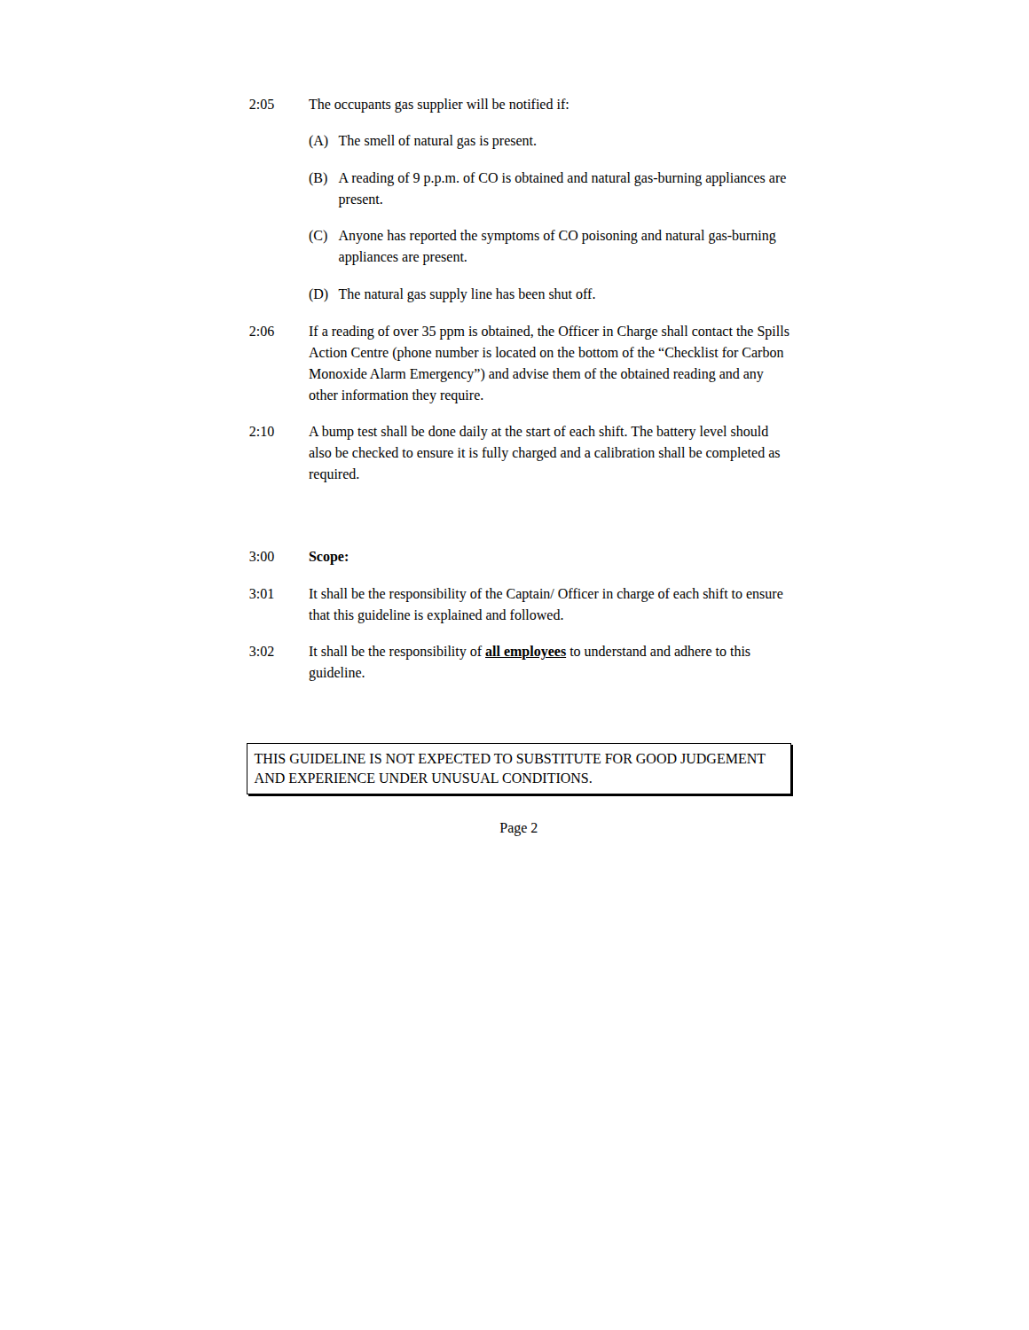2:05
The occupants gas supplier will be notified if:
(A) The smell of natural gas is present.
(B) A reading of 9 p.p.m. of CO is obtained and natural gas-burning appliances are present.
(C) Anyone has reported the symptoms of CO poisoning and natural gas-burning appliances are present.
(D) The natural gas supply line has been shut off.
2:06
If a reading of over 35 ppm is obtained, the Officer in Charge shall contact the Spills Action Centre (phone number is located on the bottom of the “Checklist for Carbon Monoxide Alarm Emergency”) and advise them of the obtained reading and any other information they require.
2:10
A bump test shall be done daily at the start of each shift. The battery level should also be checked to ensure it is fully charged and a calibration shall be completed as required.
3:00
Scope:
3:01
It shall be the responsibility of the Captain/ Officer in charge of each shift to ensure that this guideline is explained and followed.
3:02
It shall be the responsibility of all employees to understand and adhere to this guideline.
This guideline is not expected to substitute for good judgement and experience under unusual conditions.
Page 2